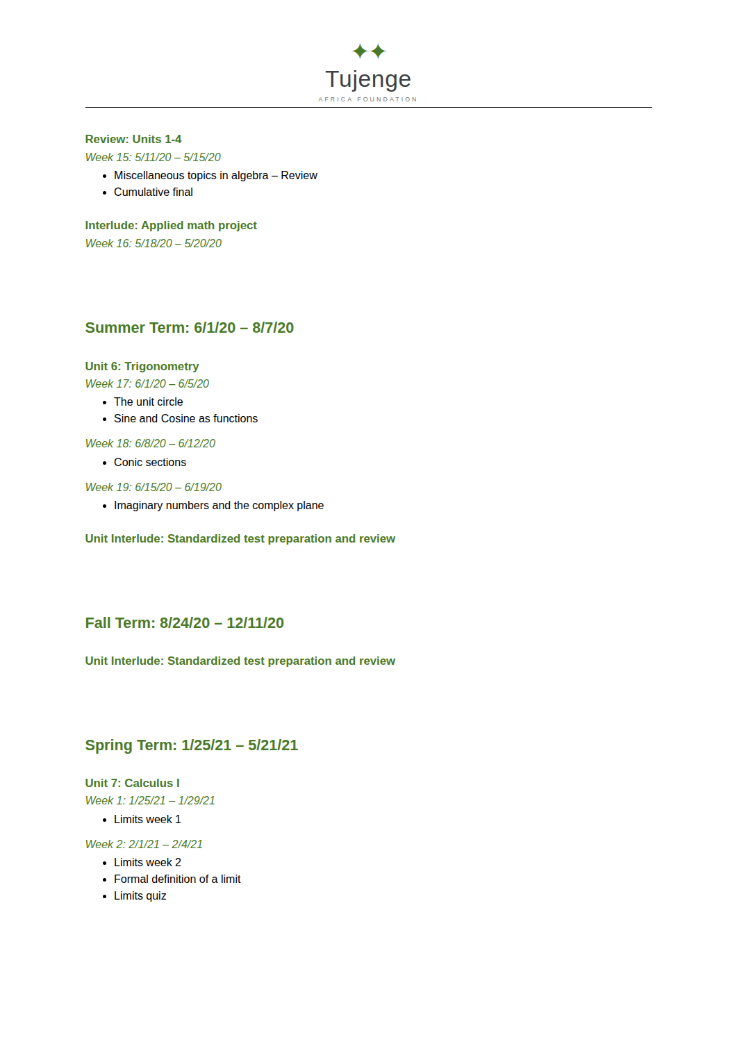✦✦
Tujenge
AFRICA FOUNDATION
Review: Units 1-4
Week 15: 5/11/20 – 5/15/20
Miscellaneous topics in algebra – Review
Cumulative final
Interlude: Applied math project
Week 16: 5/18/20 – 5/20/20
Summer Term: 6/1/20 – 8/7/20
Unit 6: Trigonometry
Week 17: 6/1/20 – 6/5/20
The unit circle
Sine and Cosine as functions
Week 18: 6/8/20 – 6/12/20
Conic sections
Week 19: 6/15/20 – 6/19/20
Imaginary numbers and the complex plane
Unit Interlude: Standardized test preparation and review
Fall Term: 8/24/20 – 12/11/20
Unit Interlude: Standardized test preparation and review
Spring Term: 1/25/21 – 5/21/21
Unit 7: Calculus I
Week 1: 1/25/21 – 1/29/21
Limits week 1
Week 2: 2/1/21 – 2/4/21
Limits week 2
Formal definition of a limit
Limits quiz